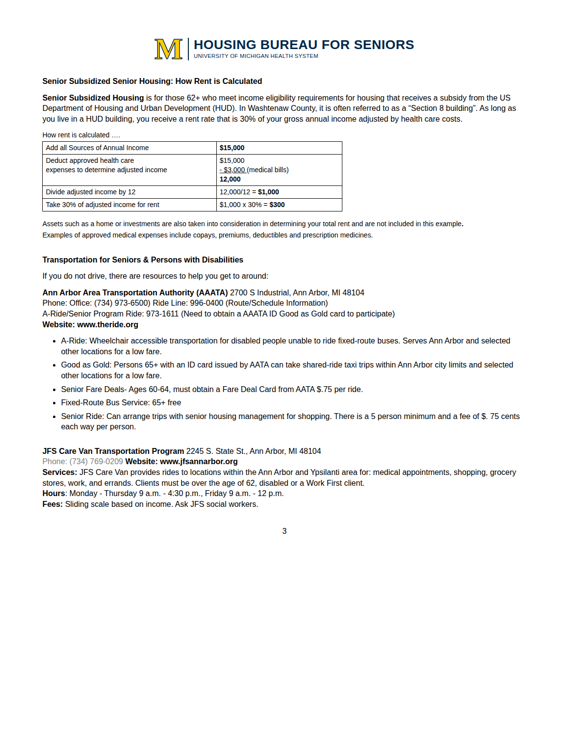M HOUSING BUREAU FOR SENIORS
UNIVERSITY OF MICHIGAN HEALTH SYSTEM
Senior Subsidized Senior Housing: How Rent is Calculated
Senior Subsidized Housing is for those 62+ who meet income eligibility requirements for housing that receives a subsidy from the US Department of Housing and Urban Development (HUD). In Washtenaw County, it is often referred to as a “Section 8 building”. As long as you live in a HUD building, you receive a rent rate that is 30% of your gross annual income adjusted by health care costs.
How rent is calculated ….
| Add all Sources of Annual Income | $15,000 |
| Deduct approved health care expenses to determine adjusted income | $15,000 - $3,000 (medical bills) 12,000 |
| Divide adjusted income by 12 | 12,000/12 = $1,000 |
| Take 30% of adjusted income for rent | $1,000 x 30% = $300 |
Assets such as a home or investments are also taken into consideration in determining your total rent and are not included in this example.
Examples of approved medical expenses include copays, premiums, deductibles and prescription medicines.
Transportation for Seniors & Persons with Disabilities
If you do not drive, there are resources to help you get to around:
Ann Arbor Area Transportation Authority (AAATA) 2700 S Industrial, Ann Arbor, MI 48104
Phone: Office: (734) 973-6500) Ride Line: 996-0400 (Route/Schedule Information)
A-Ride/Senior Program Ride: 973-1611 (Need to obtain a AAATA ID Good as Gold card to participate)
Website: www.theride.org
A-Ride: Wheelchair accessible transportation for disabled people unable to ride fixed-route buses. Serves Ann Arbor and selected other locations for a low fare.
Good as Gold: Persons 65+ with an ID card issued by AATA can take shared-ride taxi trips within Ann Arbor city limits and selected other locations for a low fare.
Senior Fare Deals- Ages 60-64, must obtain a Fare Deal Card from AATA $.75 per ride.
Fixed-Route Bus Service: 65+ free
Senior Ride: Can arrange trips with senior housing management for shopping. There is a 5 person minimum and a fee of $. 75 cents each way per person.
JFS Care Van Transportation Program 2245 S. State St., Ann Arbor, MI 48104
Phone: (734) 769-0209 Website: www.jfsannarbor.org
Services: JFS Care Van provides rides to locations within the Ann Arbor and Ypsilanti area for: medical appointments, shopping, grocery stores, work, and errands. Clients must be over the age of 62, disabled or a Work First client.
Hours: Monday - Thursday 9 a.m. - 4:30 p.m., Friday 9 a.m. - 12 p.m.
Fees: Sliding scale based on income. Ask JFS social workers.
3